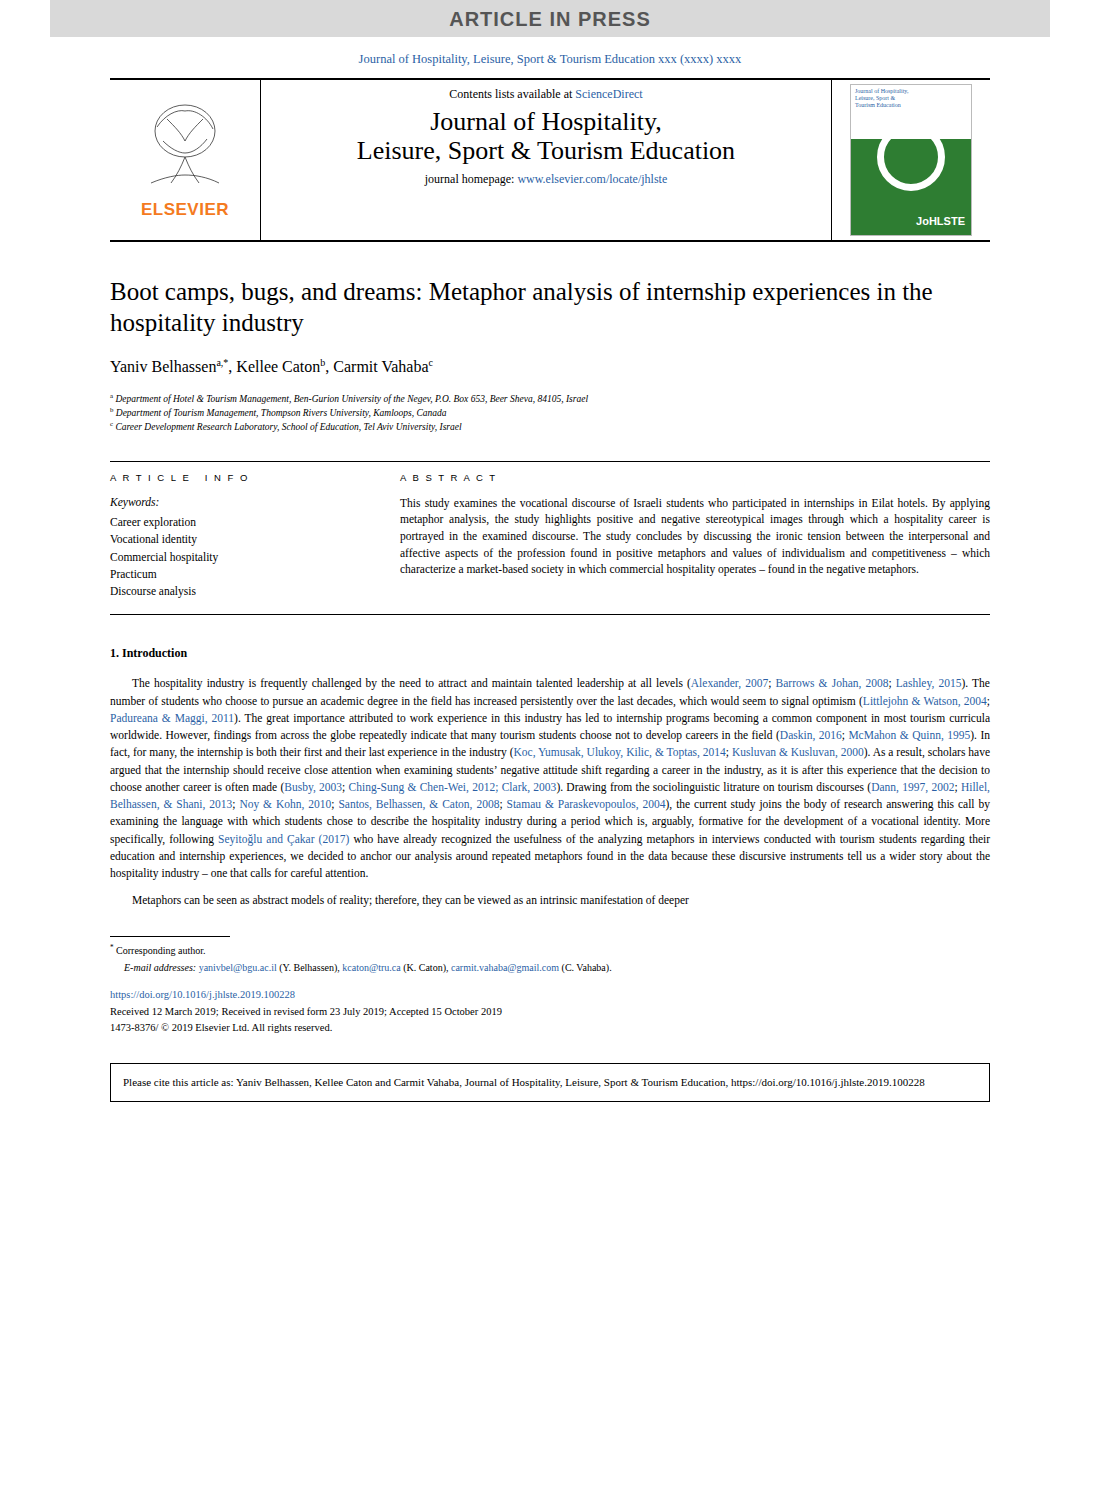ARTICLE IN PRESS
Journal of Hospitality, Leisure, Sport & Tourism Education xxx (xxxx) xxxx
ELSEVIER
Contents lists available at ScienceDirect
Journal of Hospitality,
Leisure, Sport & Tourism Education
journal homepage: www.elsevier.com/locate/jhlste
Journal of Hospitality,
Leisure, Sport &
Tourism Education
JoHLSTE
Boot camps, bugs, and dreams: Metaphor analysis of internship experiences in the hospitality industry
Yaniv Belhassena,*, Kellee Catonb, Carmit Vahabac
a Department of Hotel & Tourism Management, Ben-Gurion University of the Negev, P.O. Box 653, Beer Sheva, 84105, Israel
b Department of Tourism Management, Thompson Rivers University, Kamloops, Canada
c Career Development Research Laboratory, School of Education, Tel Aviv University, Israel
A R T I C L E I N F O
Keywords:
Career exploration
Vocational identity
Commercial hospitality
Practicum
Discourse analysis
A B S T R A C T
This study examines the vocational discourse of Israeli students who participated in internships in Eilat hotels. By applying metaphor analysis, the study highlights positive and negative stereotypical images through which a hospitality career is portrayed in the examined discourse. The study concludes by discussing the ironic tension between the interpersonal and affective aspects of the profession found in positive metaphors and values of individualism and competitiveness – which characterize a market-based society in which commercial hospitality operates – found in the negative metaphors.
1. Introduction
The hospitality industry is frequently challenged by the need to attract and maintain talented leadership at all levels (Alexander, 2007; Barrows & Johan, 2008; Lashley, 2015). The number of students who choose to pursue an academic degree in the field has increased persistently over the last decades, which would seem to signal optimism (Littlejohn & Watson, 2004; Padureana & Maggi, 2011). The great importance attributed to work experience in this industry has led to internship programs becoming a common component in most tourism curricula worldwide. However, findings from across the globe repeatedly indicate that many tourism students choose not to develop careers in the field (Daskin, 2016; McMahon & Quinn, 1995). In fact, for many, the internship is both their first and their last experience in the industry (Koc, Yumusak, Ulukoy, Kilic, & Toptas, 2014; Kusluvan & Kusluvan, 2000). As a result, scholars have argued that the internship should receive close attention when examining students’ negative attitude shift regarding a career in the industry, as it is after this experience that the decision to choose another career is often made (Busby, 2003; Ching-Sung & Chen-Wei, 2012; Clark, 2003). Drawing from the sociolinguistic litrature on tourism discourses (Dann, 1997, 2002; Hillel, Belhassen, & Shani, 2013; Noy & Kohn, 2010; Santos, Belhassen, & Caton, 2008; Stamau & Paraskevopoulos, 2004), the current study joins the body of research answering this call by examining the language with which students chose to describe the hospitality industry during a period which is, arguably, formative for the development of a vocational identity. More specifically, following Seyitoğlu and Çakar (2017) who have already recognized the usefulness of the analyzing metaphors in interviews conducted with tourism students regarding their education and internship experiences, we decided to anchor our analysis around repeated metaphors found in the data because these discursive instruments tell us a wider story about the hospitality industry – one that calls for careful attention.
Metaphors can be seen as abstract models of reality; therefore, they can be viewed as an intrinsic manifestation of deeper
* Corresponding author.
E-mail addresses: yanivbel@bgu.ac.il (Y. Belhassen), kcaton@tru.ca (K. Caton), carmit.vahaba@gmail.com (C. Vahaba).
https://doi.org/10.1016/j.jhlste.2019.100228
Received 12 March 2019; Received in revised form 23 July 2019; Accepted 15 October 2019
1473-8376/ © 2019 Elsevier Ltd. All rights reserved.
Please cite this article as: Yaniv Belhassen, Kellee Caton and Carmit Vahaba, Journal of Hospitality, Leisure, Sport & Tourism Education, https://doi.org/10.1016/j.jhlste.2019.100228